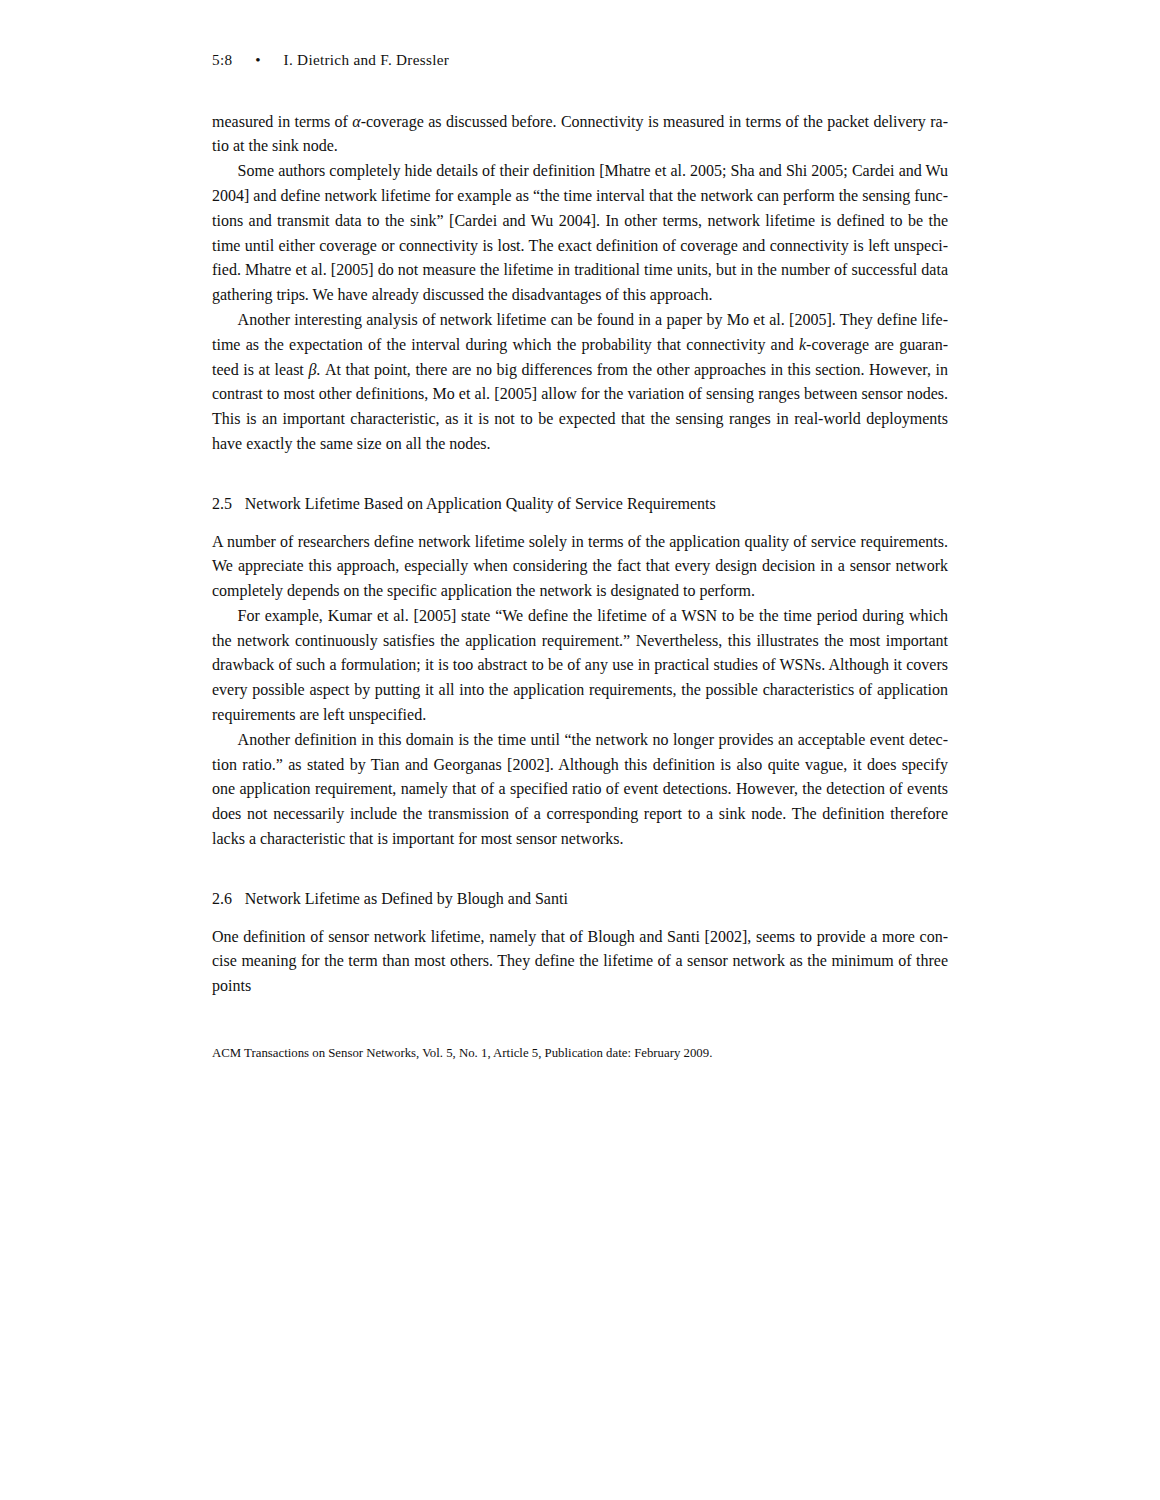5:8•I. Dietrich and F. Dressler
measured in terms of α-coverage as discussed before. Connectivity is measured in terms of the packet delivery ratio at the sink node.
Some authors completely hide details of their definition [Mhatre et al. 2005; Sha and Shi 2005; Cardei and Wu 2004] and define network lifetime for example as “the time interval that the network can perform the sensing functions and transmit data to the sink” [Cardei and Wu 2004]. In other terms, network lifetime is defined to be the time until either coverage or connectivity is lost. The exact definition of coverage and connectivity is left unspecified. Mhatre et al. [2005] do not measure the lifetime in traditional time units, but in the number of successful data gathering trips. We have already discussed the disadvantages of this approach.
Another interesting analysis of network lifetime can be found in a paper by Mo et al. [2005]. They define lifetime as the expectation of the interval during which the probability that connectivity and k-coverage are guaranteed is at least β. At that point, there are no big differences from the other approaches in this section. However, in contrast to most other definitions, Mo et al. [2005] allow for the variation of sensing ranges between sensor nodes. This is an important characteristic, as it is not to be expected that the sensing ranges in real-world deployments have exactly the same size on all the nodes.
2.5 Network Lifetime Based on Application Quality of Service Requirements
A number of researchers define network lifetime solely in terms of the application quality of service requirements. We appreciate this approach, especially when considering the fact that every design decision in a sensor network completely depends on the specific application the network is designated to perform.
For example, Kumar et al. [2005] state “We define the lifetime of a WSN to be the time period during which the network continuously satisfies the application requirement.” Nevertheless, this illustrates the most important drawback of such a formulation; it is too abstract to be of any use in practical studies of WSNs. Although it covers every possible aspect by putting it all into the application requirements, the possible characteristics of application requirements are left unspecified.
Another definition in this domain is the time until “the network no longer provides an acceptable event detection ratio.” as stated by Tian and Georganas [2002]. Although this definition is also quite vague, it does specify one application requirement, namely that of a specified ratio of event detections. However, the detection of events does not necessarily include the transmission of a corresponding report to a sink node. The definition therefore lacks a characteristic that is important for most sensor networks.
2.6 Network Lifetime as Defined by Blough and Santi
One definition of sensor network lifetime, namely that of Blough and Santi [2002], seems to provide a more concise meaning for the term than most others. They define the lifetime of a sensor network as the minimum of three points
ACM Transactions on Sensor Networks, Vol. 5, No. 1, Article 5, Publication date: February 2009.